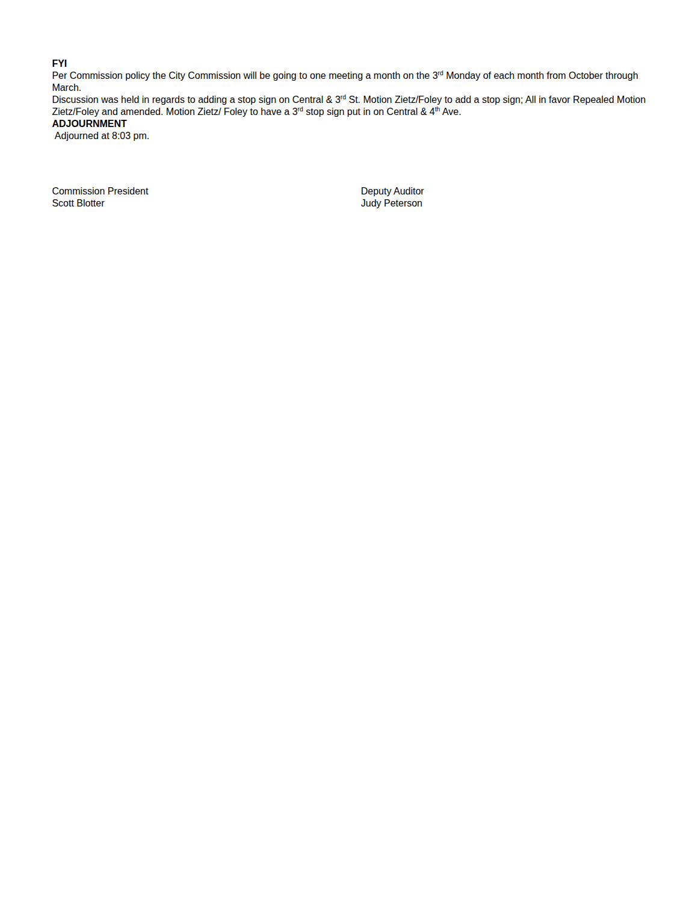FYI
Per Commission policy the City Commission will be going to one meeting a month on the 3rd Monday of each month from October through March.
Discussion was held in regards to adding a stop sign on Central & 3rd St. Motion Zietz/Foley to add a stop sign; All in favor Repealed Motion Zietz/Foley and amended. Motion Zietz/ Foley to have a 3rd stop sign put in on Central & 4th Ave.
ADJOURNMENT
Adjourned at 8:03 pm.
| Commission President | Deputy Auditor |
| Scott Blotter | Judy Peterson |